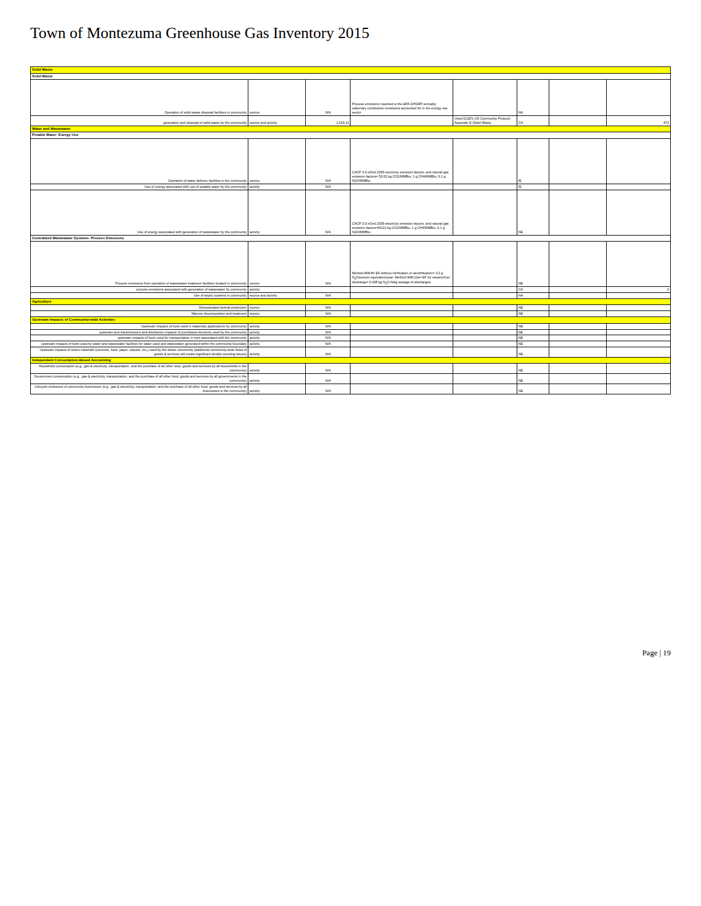Town of Montezuma Greenhouse Gas Inventory 2015
| Solid Waste |
| Solid Waste |
| Operation of solid waste disposal facilities in community | source | N/A | Process emissions reported to the EPA GHGRP annually; stationary combustion emissions accounted for in the energy use sector | | NA | | |
| generation and disposal of solid waste by the community | source and activity | 1,016.11 | | Used ICLEI's US Community Protocol Appendix E (Solid Waste | CA | | 472 |
| Water and Wastewater |
| Potable Water- Energy Use |
| Operation of water delivery facilities in the community | source | N/A | CACP 3.0 eGrid 2009 electricity emission factors; and natural gas emission factors= 53.02 kg CO2/MMBtu; 1 g CH4/MMBtu; 0.1 g N2O/MMBtu | | IE | | |
| Use of energy associated with use of potable water by the community | activity | N/A | | | IE | | |
| Use of energy associated with generation of wastewater by the community | activity | N/A | CACP 3.0 eGrid 2009 electricity emission factors; and natural gas emission factors=53.02 kg CO2/MMBtu; 1 g CH4/MMBtu; 0.1 g N2O/MMBtu | | NE | | |
| Centralized Wastewater Systems- Process Emissions |
| Process emissions from operation of wastewater treatment facilities located in community | source | N/A | Method WW.8= EF without nitrification or denitrification= 3.2 g N 2 O/person equivalent/year; Method WW.12a= EF for stream/river discharge= 0.005 kg N 2 O-N/kg sewage-N discharged | | NE | | |
| process emissions associated with generation of wastewater by community | activity | | | | CA | | 0 |
| Use of septic systems in community | source and activity | N/A | | | NA | | |
| Agriculture |
| Domesticated animal production | source | N/A | | | NE | | |
| Manure decomposition and treatment | source | N/A | | | NE | | |
| Upstream Impacts of Community-wide Activities |
| Upstream impacts of fuels used in stationary applications by community | activity | N/A | | | NE | | |
| upstream and transmissions and distribution impacts of purchased electricity used by the community | activity | N/A | | | NE | | |
| upstream impacts of fuels used for transportation in trips associated with the community | activity | N/A | | | NE | | |
| upstream impacts of fuels used by water and wastewater facilities for water used and wastewater generated within the community boundary | activity | N/A | | | NE | | |
| Upstream impacts of select materials (concrete, food, paper, carpets, etc.) used by the whole community (additional community-wide flows of goods & services will create significant double counting issues) | activity | N/A | | | NE | | |
| Independent Consumption-Based Accounting |
| Household consumption (e.g., gas & electricity, transportation, and the purchase of all other food, goods and services by all households in the community) | activity | N/A | | | NE | | |
| Government consumption (e.g., gas & electricity, transportation, and the purchase of all other food, goods and services by all governments in the community) | activity | N/A | | | NE | | |
| Lifecycle emissions of community businesses (e.g., gas & electricity, transportation, and the purchase of all other food, goods and services by all businesses in the community) | activity | N/A | | | NE | | |
Page | 19